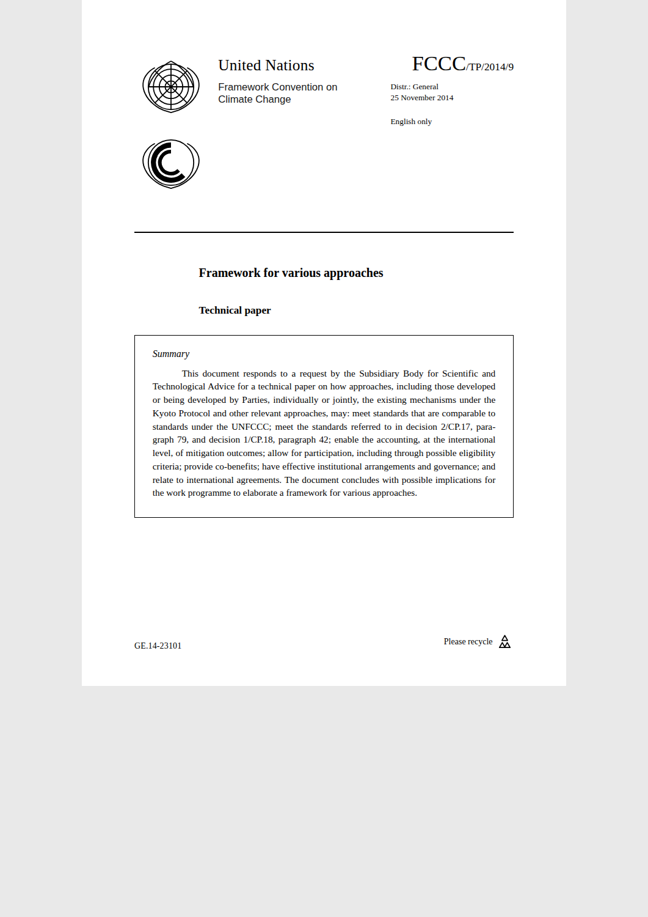United Nations
FCCC/TP/2014/9
Framework Convention on
Climate Change
Distr.: General
25 November 2014
English only
Framework for various approaches
Technical paper
Summary
This document responds to a request by the Subsidiary Body for Scientific and Technological Advice for a technical paper on how approaches, including those developed or being developed by Parties, individually or jointly, the existing mechanisms under the Kyoto Protocol and other relevant approaches, may: meet standards that are comparable to standards under the UNFCCC; meet the standards referred to in decision 2/CP.17, paragraph 79, and decision 1/CP.18, paragraph 42; enable the accounting, at the international level, of mitigation outcomes; allow for participation, including through possible eligibility criteria; provide co-benefits; have effective institutional arrangements and governance; and relate to international agreements. The document concludes with possible implications for the work programme to elaborate a framework for various approaches.
GE.14-23101
Please recycle